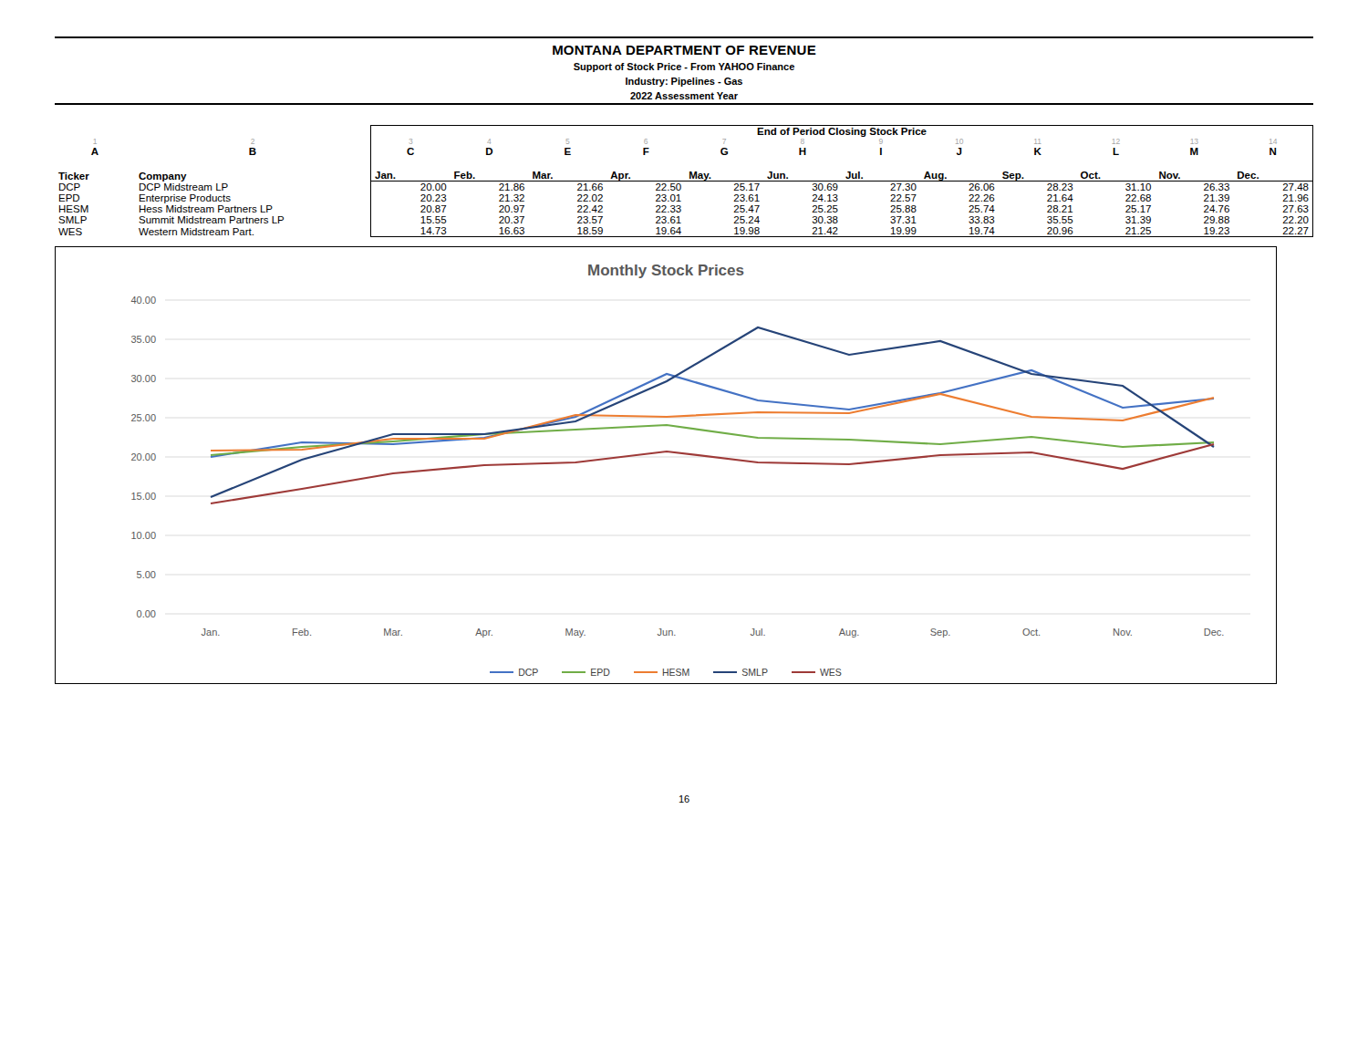MONTANA DEPARTMENT OF REVENUE
Support of Stock Price - From YAHOO Finance
Industry: Pipelines - Gas
2022 Assessment Year
| | | End of Period Closing Stock Price |
| 1 | 2 | 3 | 4 | 5 | 6 | 7 | 8 | 9 | 10 | 11 | 12 | 13 | 14 |
| A | B | C | D | E | F | G | H | I | J | K | L | M | N |
| Ticker | Company | Jan. | Feb. | Mar. | Apr. | May. | Jun. | Jul. | Aug. | Sep. | Oct. | Nov. | Dec. |
| DCP | DCP Midstream LP | 20.00 | 21.86 | 21.66 | 22.50 | 25.17 | 30.69 | 27.30 | 26.06 | 28.23 | 31.10 | 26.33 | 27.48 |
| EPD | Enterprise Products | 20.23 | 21.32 | 22.02 | 23.01 | 23.61 | 24.13 | 22.57 | 22.26 | 21.64 | 22.68 | 21.39 | 21.96 |
| HESM | Hess Midstream Partners LP | 20.87 | 20.97 | 22.42 | 22.33 | 25.47 | 25.25 | 25.88 | 25.74 | 28.21 | 25.17 | 24.76 | 27.63 |
| SMLP | Summit Midstream Partners LP | 15.55 | 20.37 | 23.57 | 23.61 | 25.24 | 30.38 | 37.31 | 33.83 | 35.55 | 31.39 | 29.88 | 22.20 |
| WES | Western Midstream Part. | 14.73 | 16.63 | 18.59 | 19.64 | 19.98 | 21.42 | 19.99 | 19.74 | 20.96 | 21.25 | 19.23 | 22.27 |
Monthly Stock Prices
40.00 35.00 30.00 25.00 20.00 15.00 10.00 5.00 0.00 Jan. Feb. Mar. Apr. May. Jun. Jul. Aug. Sep. Oct. Nov. Dec.
DCP
EPD
HESM
SMLP
WES
16